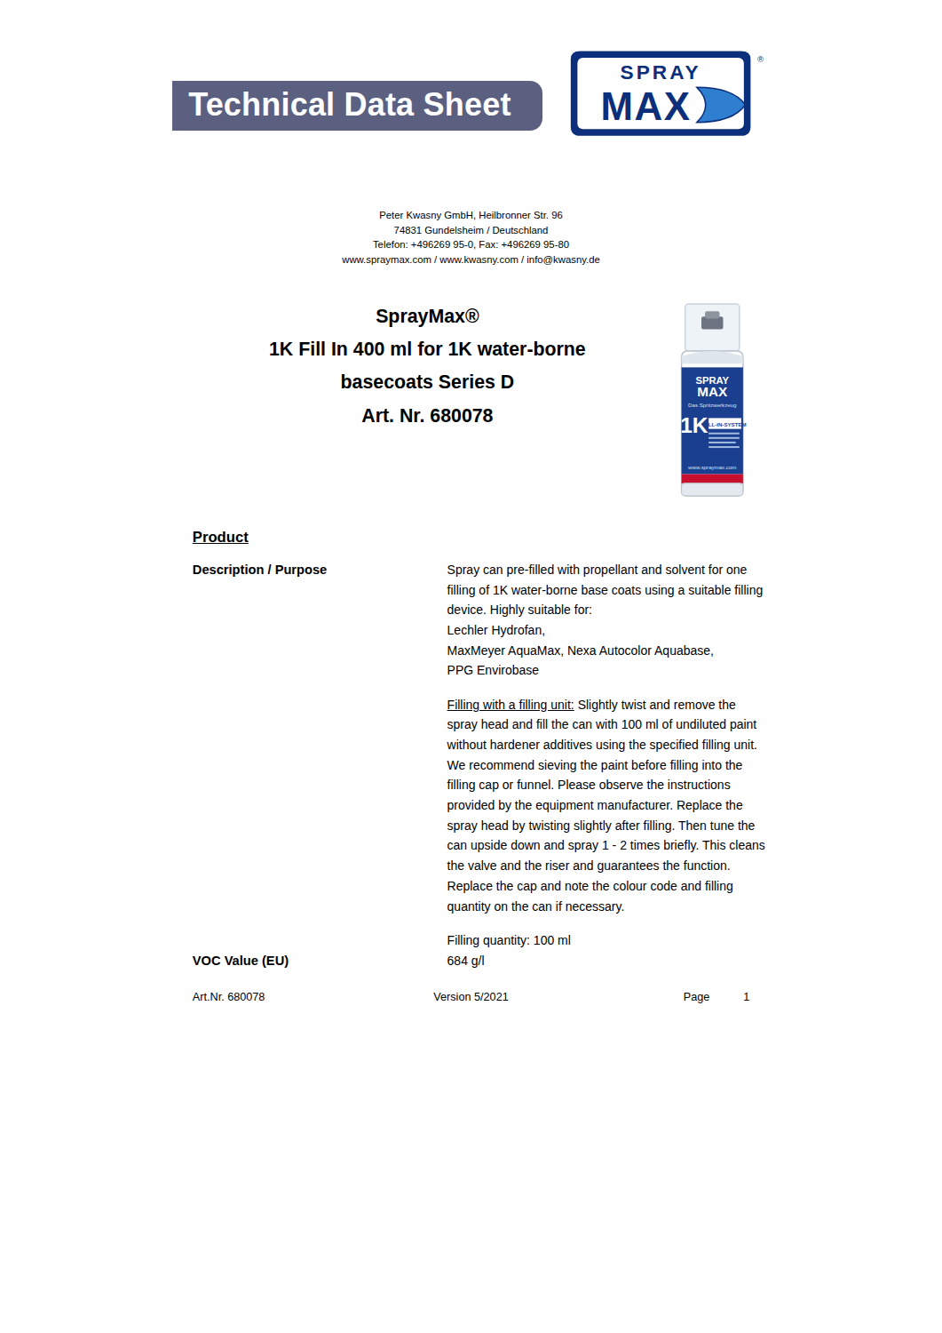Technical Data Sheet
SPRAY MAX ®
Peter Kwasny GmbH, Heilbronner Str. 96
74831 Gundelsheim / Deutschland
Telefon: +496269 95-0, Fax: +496269 95-80
www.spraymax.com / www.kwasny.com / info@kwasny.de
SprayMax®
1K Fill In 400 ml for 1K water-borne
basecoats Series D
Art. Nr. 680078
SPRAY MAX Das Spritzwerkzeug 1K FILL-IN-SYSTEM www.spraymax.com
Product
Description / Purpose
Spray can pre-filled with propellant and solvent for one filling of 1K water-borne base coats using a suitable filling device. Highly suitable for:
Lechler Hydrofan,
MaxMeyer AquaMax, Nexa Autocolor Aquabase,
PPG Envirobase
Filling with a filling unit: Slightly twist and remove the spray head and fill the can with 100 ml of undiluted paint without hardener additives using the specified filling unit. We recommend sieving the paint before filling into the filling cap or funnel. Please observe the instructions provided by the equipment manufacturer. Replace the spray head by twisting slightly after filling. Then tune the can upside down and spray 1 - 2 times briefly. This cleans the valve and the riser and guarantees the function. Replace the cap and note the colour code and filling quantity on the can if necessary.
Filling quantity: 100 ml
VOC Value (EU)
684 g/l
Art.Nr. 680078
Version 5/2021
Page1